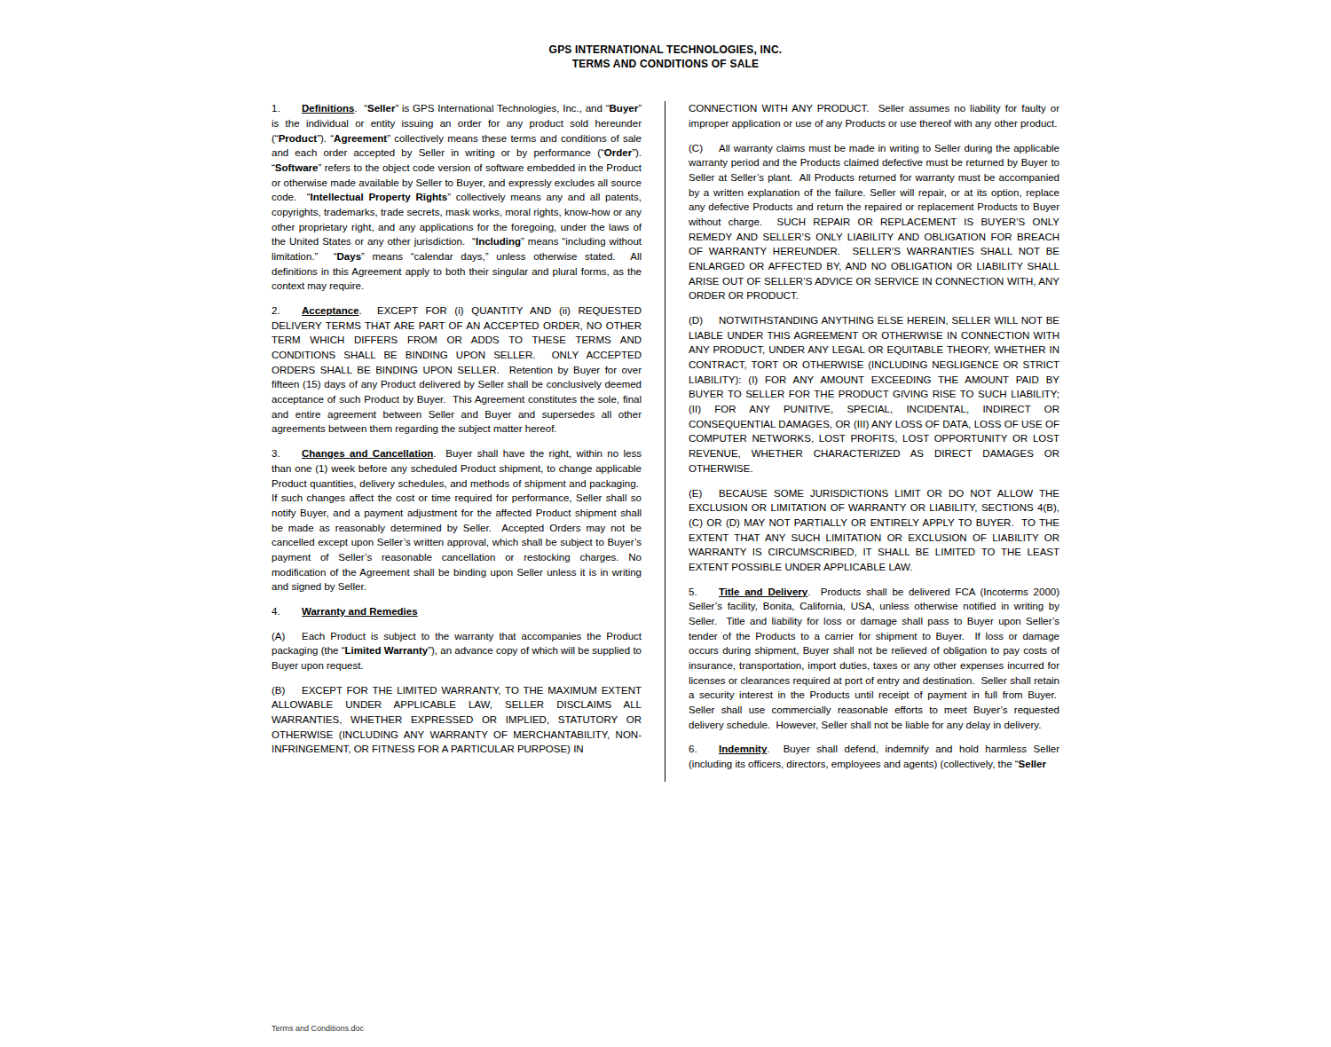GPS INTERNATIONAL TECHNOLOGIES, INC.
TERMS AND CONDITIONS OF SALE
1. Definitions. “Seller” is GPS International Technologies, Inc., and “Buyer” is the individual or entity issuing an order for any product sold hereunder (“Product”). “Agreement” collectively means these terms and conditions of sale and each order accepted by Seller in writing or by performance (“Order”). “Software” refers to the object code version of software embedded in the Product or otherwise made available by Seller to Buyer, and expressly excludes all source code. “Intellectual Property Rights” collectively means any and all patents, copyrights, trademarks, trade secrets, mask works, moral rights, know-how or any other proprietary right, and any applications for the foregoing, under the laws of the United States or any other jurisdiction. “Including” means “including without limitation.” “Days” means “calendar days,” unless otherwise stated. All definitions in this Agreement apply to both their singular and plural forms, as the context may require.
2. Acceptance. EXCEPT FOR (i) QUANTITY AND (ii) REQUESTED DELIVERY TERMS THAT ARE PART OF AN ACCEPTED ORDER, NO OTHER TERM WHICH DIFFERS FROM OR ADDS TO THESE TERMS AND CONDITIONS SHALL BE BINDING UPON SELLER. ONLY ACCEPTED ORDERS SHALL BE BINDING UPON SELLER. Retention by Buyer for over fifteen (15) days of any Product delivered by Seller shall be conclusively deemed acceptance of such Product by Buyer. This Agreement constitutes the sole, final and entire agreement between Seller and Buyer and supersedes all other agreements between them regarding the subject matter hereof.
3. Changes and Cancellation. Buyer shall have the right, within no less than one (1) week before any scheduled Product shipment, to change applicable Product quantities, delivery schedules, and methods of shipment and packaging. If such changes affect the cost or time required for performance, Seller shall so notify Buyer, and a payment adjustment for the affected Product shipment shall be made as reasonably determined by Seller. Accepted Orders may not be cancelled except upon Seller’s written approval, which shall be subject to Buyer’s payment of Seller’s reasonable cancellation or restocking charges. No modification of the Agreement shall be binding upon Seller unless it is in writing and signed by Seller.
4. Warranty and Remedies
(A) Each Product is subject to the warranty that accompanies the Product packaging (the “Limited Warranty”), an advance copy of which will be supplied to Buyer upon request.
(B) EXCEPT FOR THE LIMITED WARRANTY, TO THE MAXIMUM EXTENT ALLOWABLE UNDER APPLICABLE LAW, SELLER DISCLAIMS ALL WARRANTIES, WHETHER EXPRESSED OR IMPLIED, STATUTORY OR OTHERWISE (INCLUDING ANY WARRANTY OF MERCHANTABILITY, NON-INFRINGEMENT, OR FITNESS FOR A PARTICULAR PURPOSE) IN
CONNECTION WITH ANY PRODUCT. Seller assumes no liability for faulty or improper application or use of any Products or use thereof with any other product.
(C) All warranty claims must be made in writing to Seller during the applicable warranty period and the Products claimed defective must be returned by Buyer to Seller at Seller’s plant. All Products returned for warranty must be accompanied by a written explanation of the failure. Seller will repair, or at its option, replace any defective Products and return the repaired or replacement Products to Buyer without charge. SUCH REPAIR OR REPLACEMENT IS BUYER’S ONLY REMEDY AND SELLER’S ONLY LIABILITY AND OBLIGATION FOR BREACH OF WARRANTY HEREUNDER. SELLER’S WARRANTIES SHALL NOT BE ENLARGED OR AFFECTED BY, AND NO OBLIGATION OR LIABILITY SHALL ARISE OUT OF SELLER’S ADVICE OR SERVICE IN CONNECTION WITH, ANY ORDER OR PRODUCT.
(D) NOTWITHSTANDING ANYTHING ELSE HEREIN, SELLER WILL NOT BE LIABLE UNDER THIS AGREEMENT OR OTHERWISE IN CONNECTION WITH ANY PRODUCT, UNDER ANY LEGAL OR EQUITABLE THEORY, WHETHER IN CONTRACT, TORT OR OTHERWISE (INCLUDING NEGLIGENCE OR STRICT LIABILITY): (I) FOR ANY AMOUNT EXCEEDING THE AMOUNT PAID BY BUYER TO SELLER FOR THE PRODUCT GIVING RISE TO SUCH LIABILITY; (II) FOR ANY PUNITIVE, SPECIAL, INCIDENTAL, INDIRECT OR CONSEQUENTIAL DAMAGES, OR (III) ANY LOSS OF DATA, LOSS OF USE OF COMPUTER NETWORKS, LOST PROFITS, LOST OPPORTUNITY OR LOST REVENUE, WHETHER CHARACTERIZED AS DIRECT DAMAGES OR OTHERWISE.
(E) BECAUSE SOME JURISDICTIONS LIMIT OR DO NOT ALLOW THE EXCLUSION OR LIMITATION OF WARRANTY OR LIABILITY, SECTIONS 4(B), (C) OR (D) MAY NOT PARTIALLY OR ENTIRELY APPLY TO BUYER. TO THE EXTENT THAT ANY SUCH LIMITATION OR EXCLUSION OF LIABILITY OR WARRANTY IS CIRCUMSCRIBED, IT SHALL BE LIMITED TO THE LEAST EXTENT POSSIBLE UNDER APPLICABLE LAW.
5. Title and Delivery. Products shall be delivered FCA (Incoterms 2000) Seller’s facility, Bonita, California, USA, unless otherwise notified in writing by Seller. Title and liability for loss or damage shall pass to Buyer upon Seller’s tender of the Products to a carrier for shipment to Buyer. If loss or damage occurs during shipment, Buyer shall not be relieved of obligation to pay costs of insurance, transportation, import duties, taxes or any other expenses incurred for licenses or clearances required at port of entry and destination. Seller shall retain a security interest in the Products until receipt of payment in full from Buyer. Seller shall use commercially reasonable efforts to meet Buyer’s requested delivery schedule. However, Seller shall not be liable for any delay in delivery.
6. Indemnity. Buyer shall defend, indemnify and hold harmless Seller (including its officers, directors, employees and agents) (collectively, the “Seller
Terms and Conditions.doc